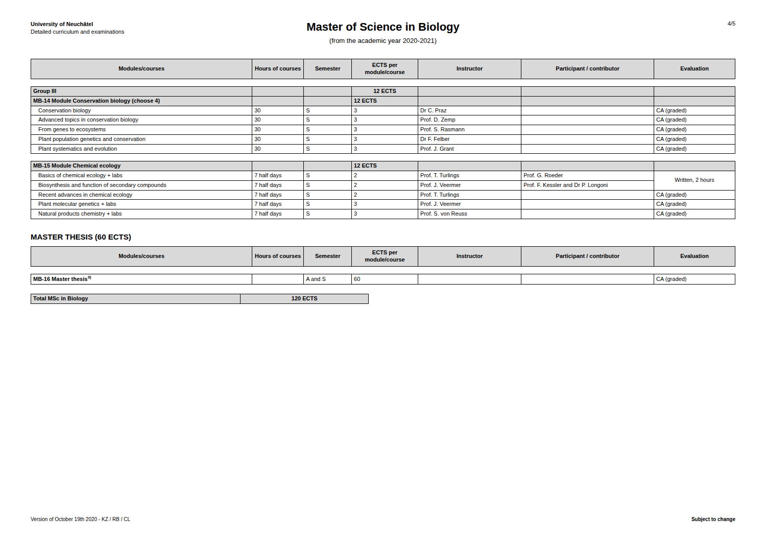University of Neuchâtel
Detailed curriculum and examinations
4/5
Master of Science in Biology
(from the academic year 2020-2021)
| Modules/courses | Hours of courses | Semester | ECTS per module/course | Instructor | Participant / contributor | Evaluation |
| --- | --- | --- | --- | --- | --- | --- |
| Group III | | | 12 ECTS | | | |
| MB-14 Module Conservation biology (choose 4) | | | 12 ECTS | | | |
| Conservation biology | 30 | S | 3 | Dr C. Praz | | CA (graded) |
| Advanced topics in conservation biology | 30 | S | 3 | Prof. D. Zemp | | CA (graded) |
| From genes to ecosystems | 30 | S | 3 | Prof. S. Rasmann | | CA (graded) |
| Plant population genetics and conservation | 30 | S | 3 | Dr F. Felber | | CA (graded) |
| Plant systematics and evolution | 30 | S | 3 | Prof. J. Grant | | CA (graded) |
| MB-15 Module Chemical ecology | | | 12 ECTS | | | |
| Basics of chemical ecology + labs | 7 half days | S | 2 | Prof. T. Turlings | Prof. G. Roeder | Written, 2 hours |
| Biosynthesis and function of secondary compounds | 7 half days | S | 2 | Prof. J. Veermer | Prof. F. Kessler and Dr P. Longoni |
| Recent advances in chemical ecology | 7 half days | S | 2 | Prof. T. Turlings | | CA (graded) |
| Plant molecular genetics + labs | 7 half days | S | 3 | Prof. J. Veermer | | CA (graded) |
| Natural products chemistry + labs | 7 half days | S | 3 | Prof. S. von Reuss | | CA (graded) |
MASTER THESIS (60 ECTS)
| Modules/courses | Hours of courses | Semester | ECTS per module/course | Instructor | Participant / contributor | Evaluation |
| --- | --- | --- | --- | --- | --- | --- |
| MB-16 Master thesis 3) | | A and S | 60 | | | CA (graded) |
| Total MSc in Biology | 120 ECTS |
Version of October 19th 2020 - KZ / RB / CL
Subject to change